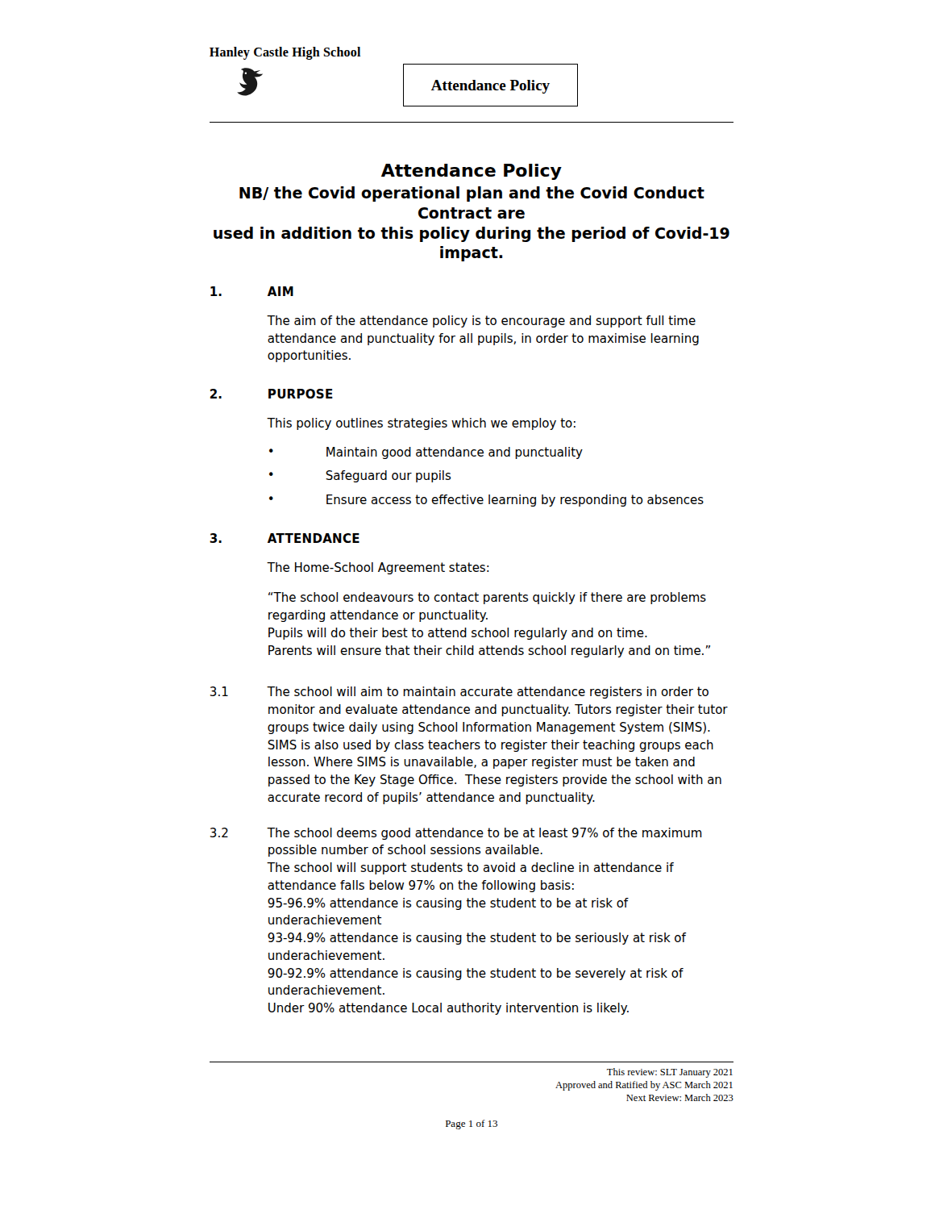Hanley Castle High School
Attendance Policy
Attendance Policy
NB/ the Covid operational plan and the Covid Conduct Contract are
used in addition to this policy during the period of Covid-19 impact.
1.
AIM
The aim of the attendance policy is to encourage and support full time attendance and punctuality for all pupils, in order to maximise learning opportunities.
2.
PURPOSE
This policy outlines strategies which we employ to:
Maintain good attendance and punctuality
Safeguard our pupils
Ensure access to effective learning by responding to absences
3.
ATTENDANCE
The Home-School Agreement states:
“The school endeavours to contact parents quickly if there are problems regarding attendance or punctuality.
Pupils will do their best to attend school regularly and on time.
Parents will ensure that their child attends school regularly and on time.”
3.1
The school will aim to maintain accurate attendance registers in order to monitor and evaluate attendance and punctuality. Tutors register their tutor groups twice daily using School Information Management System (SIMS). SIMS is also used by class teachers to register their teaching groups each lesson. Where SIMS is unavailable, a paper register must be taken and passed to the Key Stage Office. These registers provide the school with an accurate record of pupils’ attendance and punctuality.
3.2
The school deems good attendance to be at least 97% of the maximum possible number of school sessions available.
The school will support students to avoid a decline in attendance if attendance falls below 97% on the following basis:
95-96.9% attendance is causing the student to be at risk of underachievement
93-94.9% attendance is causing the student to be seriously at risk of underachievement.
90-92.9% attendance is causing the student to be severely at risk of underachievement.
Under 90% attendance Local authority intervention is likely.
This review: SLT January 2021
Approved and Ratified by ASC March 2021
Next Review: March 2023
Page 1 of 13